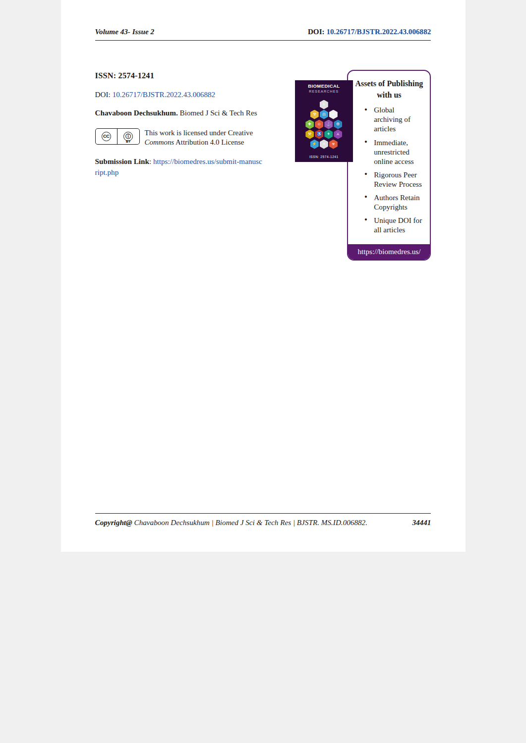Volume 43- Issue 2
DOI: 10.26717/BJSTR.2022.43.006882
ISSN: 2574-1241
DOI: 10.26717/BJSTR.2022.43.006882
Chavaboon Dechsukhum. Biomed J Sci & Tech Res
CC
ⓘ BY
This work is licensed under Creative
Commons Attribution 4.0 License
Submission Link: https://biomedres.us/submit-manuscript.php
BIOMEDICAL
RESEARCHES
⚕
☢ ⚖ ⚛
✚ ☺ ⚓ ⚙
⚒ ♿ ⚜ ⚔
⚡ ⚛ ☣
ISSN: 2574-1241
Assets of Publishing with us
Global archiving of articles
Immediate, unrestricted online access
Rigorous Peer Review Process
Authors Retain Copyrights
Unique DOI for all articles
https://biomedres.us/
Copyright@ Chavaboon Dechsukhum | Biomed J Sci & Tech Res | BJSTR. MS.ID.006882.
34441